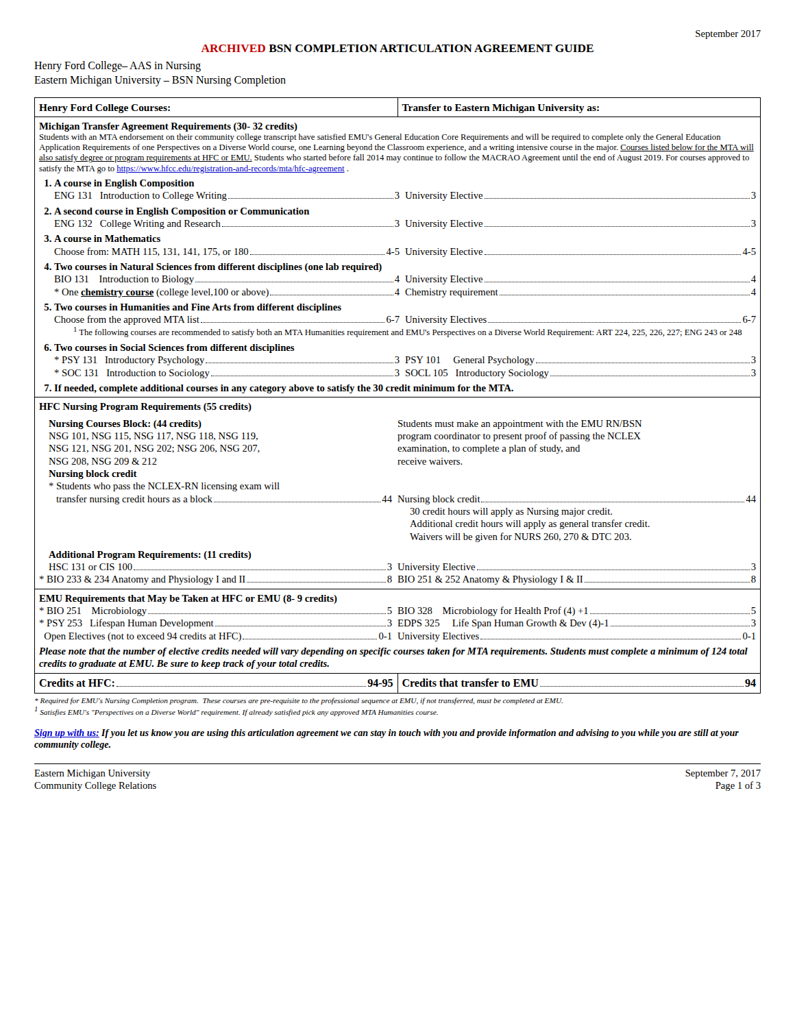September 2017
ARCHIVED BSN COMPLETION ARTICULATION AGREEMENT GUIDE
Henry Ford College– AAS in Nursing
Eastern Michigan University – BSN Nursing Completion
| Henry Ford College Courses: | Transfer to Eastern Michigan University as: |
| Michigan Transfer Agreement Requirements (30- 32 credits) Students with an MTA endorsement on their community college transcript have satisfied EMU's General Education Core Requirements and will be required to complete only the General Education Application Requirements of one Perspectives on a Diverse World course, one Learning beyond the Classroom experience, and a writing intensive course in the major. Courses listed below for the MTA will also satisfy degree or program requirements at HFC or EMU. Students who started before fall 2014 may continue to follow the MACRAO Agreement until the end of August 2019. For courses approved to satisfy the MTA go to https://www.hfcc.edu/registration-and-records/mta/hfc-agreement . A course in English Composition ENG 131 Introduction to College Writing 3 University Elective 3 A second course in English Composition or Communication ENG 132 College Writing and Research 3 University Elective 3 A course in Mathematics Choose from: MATH 115, 131, 141, 175, or 180 4-5 University Elective 4-5 Two courses in Natural Sciences from different disciplines (one lab required) BIO 131 Introduction to Biology 4 University Elective 4 * One chemistry course (college level,100 or above) 4 Chemistry requirement 4 Two courses in Humanities and Fine Arts from different disciplines Choose from the approved MTA list 6-7 University Electives 6-7 1 The following courses are recommended to satisfy both an MTA Humanities requirement and EMU's Perspectives on a Diverse World Requirement: ART 224, 225, 226, 227; ENG 243 or 248 Two courses in Social Sciences from different disciplines * PSY 131 Introductory Psychology 3 PSY 101 General Psychology 3 * SOC 131 Introduction to Sociology 3 SOCL 105 Introductory Sociology 3 If needed, complete additional courses in any category above to satisfy the 30 credit minimum for the MTA. |
| HFC Nursing Program Requirements (55 credits) Nursing Courses Block: (44 credits) NSG 101, NSG 115, NSG 117, NSG 118, NSG 119, NSG 121, NSG 201, NSG 202; NSG 206, NSG 207, NSG 208, NSG 209 & 212 Nursing block credit * Students who pass the NCLEX-RN licensing exam will transfer nursing credit hours as a block 44 Students must make an appointment with the EMU RN/BSN program coordinator to present proof of passing the NCLEX examination, to complete a plan of study, and receive waivers. Nursing block credit 44 30 credit hours will apply as Nursing major credit. Additional credit hours will apply as general transfer credit. Waivers will be given for NURS 260, 270 & DTC 203. Additional Program Requirements: (11 credits) HSC 131 or CIS 100 3 University Elective 3 * BIO 233 & 234 Anatomy and Physiology I and II 8 BIO 251 & 252 Anatomy & Physiology I & II 8 |
| EMU Requirements that May be Taken at HFC or EMU (8- 9 credits) * BIO 251 Microbiology 5 BIO 328 Microbiology for Health Prof (4) +1 5 * PSY 253 Lifespan Human Development 3 EDPS 325 Life Span Human Growth & Dev (4)-1 3 Open Electives (not to exceed 94 credits at HFC) 0-1 University Electives 0-1 Please note that the number of elective credits needed will vary depending on specific courses taken for MTA requirements. Students must complete a minimum of 124 total credits to graduate at EMU. Be sure to keep track of your total credits. |
| Credits at HFC: 94-95 | Credits that transfer to EMU 94 |
* Required for EMU's Nursing Completion program. These courses are pre-requisite to the professional sequence at EMU, if not transferred, must be completed at EMU.
1 Satisfies EMU's "Perspectives on a Diverse World" requirement. If already satisfied pick any approved MTA Humanities course.
Sign up with us: If you let us know you are using this articulation agreement we can stay in touch with you and provide information and advising to you while you are still at your community college.
Eastern Michigan University
Community College Relations
September 7, 2017
Page 1 of 3